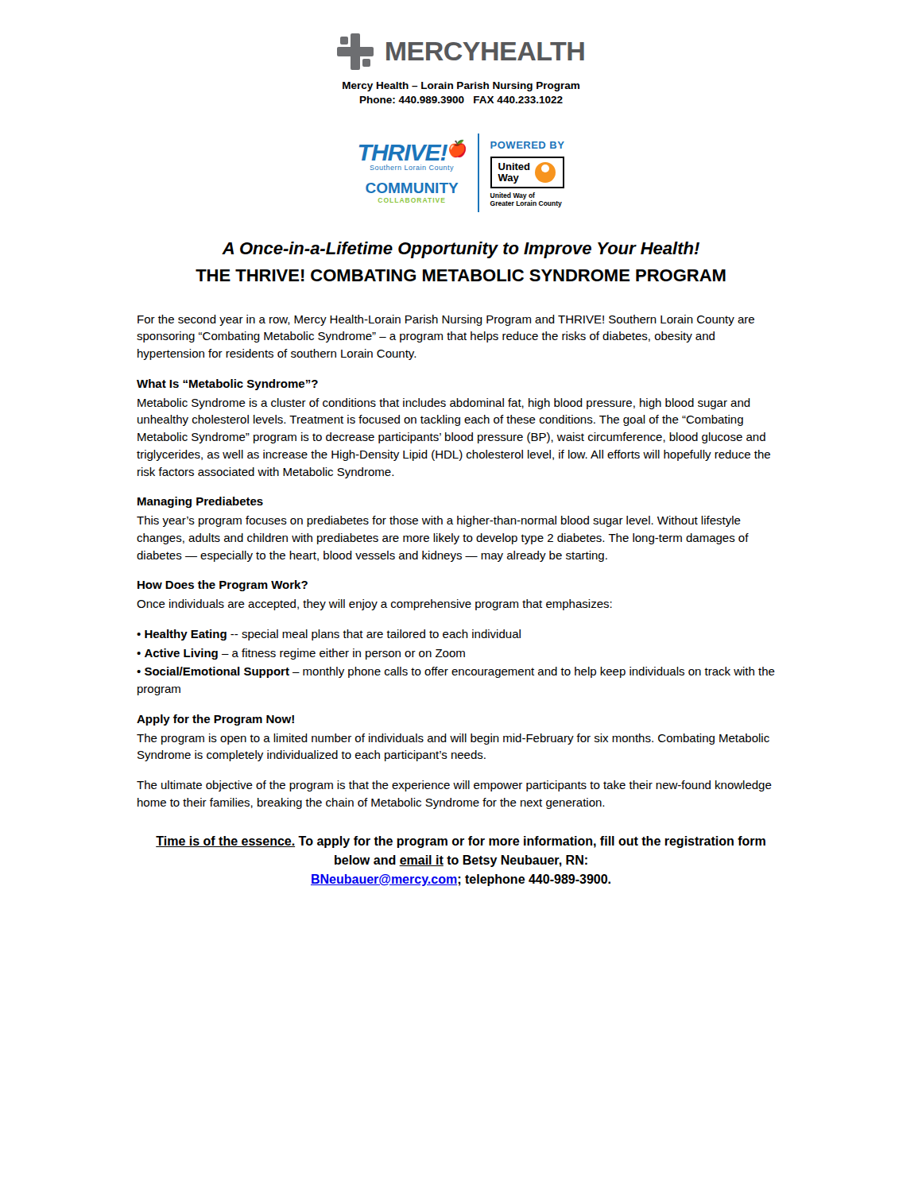MERCYHEALTH
Mercy Health – Lorain Parish Nursing Program
Phone: 440.989.3900 FAX 440.233.1022
THRIVE!🍎
Southern Lorain County
COMMUNITY
COLLABORATIVE
POWERED BY
United
Way
United Way of
Greater Lorain County
A Once-in-a-Lifetime Opportunity to Improve Your Health!
THE THRIVE! COMBATING METABOLIC SYNDROME PROGRAM
For the second year in a row, Mercy Health-Lorain Parish Nursing Program and THRIVE! Southern Lorain County are sponsoring “Combating Metabolic Syndrome” – a program that helps reduce the risks of diabetes, obesity and hypertension for residents of southern Lorain County.
What Is “Metabolic Syndrome”?
Metabolic Syndrome is a cluster of conditions that includes abdominal fat, high blood pressure, high blood sugar and unhealthy cholesterol levels. Treatment is focused on tackling each of these conditions. The goal of the “Combating Metabolic Syndrome” program is to decrease participants’ blood pressure (BP), waist circumference, blood glucose and triglycerides, as well as increase the High-Density Lipid (HDL) cholesterol level, if low. All efforts will hopefully reduce the risk factors associated with Metabolic Syndrome.
Managing Prediabetes
This year’s program focuses on prediabetes for those with a higher-than-normal blood sugar level. Without lifestyle changes, adults and children with prediabetes are more likely to develop type 2 diabetes. The long-term damages of diabetes — especially to the heart, blood vessels and kidneys — may already be starting.
How Does the Program Work?
Once individuals are accepted, they will enjoy a comprehensive program that emphasizes:
Healthy Eating -- special meal plans that are tailored to each individual
Active Living – a fitness regime either in person or on Zoom
Social/Emotional Support – monthly phone calls to offer encouragement and to help keep individuals on track with the program
Apply for the Program Now!
The program is open to a limited number of individuals and will begin mid-February for six months. Combating Metabolic Syndrome is completely individualized to each participant’s needs.
The ultimate objective of the program is that the experience will empower participants to take their new-found knowledge home to their families, breaking the chain of Metabolic Syndrome for the next generation.
Time is of the essence. To apply for the program or for more information, fill out the registration form below and email it to Betsy Neubauer, RN:
BNeubauer@mercy.com; telephone 440-989-3900.